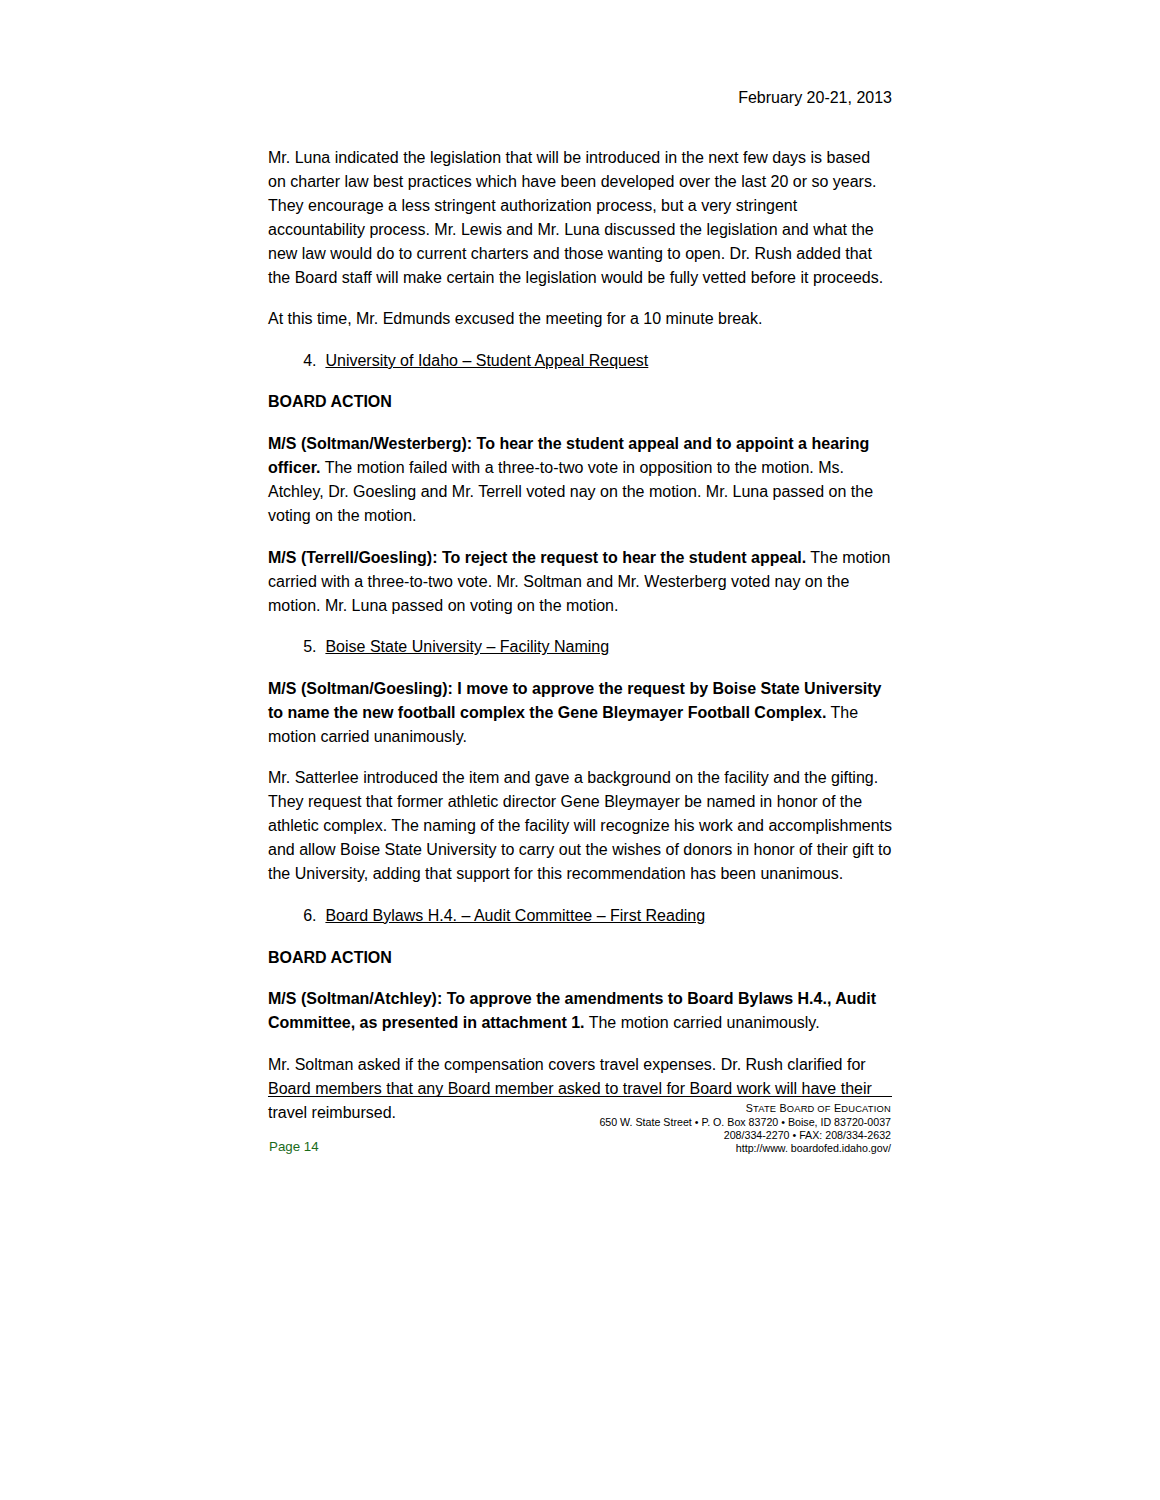February 20-21, 2013
Mr. Luna indicated the legislation that will be introduced in the next few days is based on charter law best practices which have been developed over the last 20 or so years. They encourage a less stringent authorization process, but a very stringent accountability process. Mr. Lewis and Mr. Luna discussed the legislation and what the new law would do to current charters and those wanting to open. Dr. Rush added that the Board staff will make certain the legislation would be fully vetted before it proceeds.
At this time, Mr. Edmunds excused the meeting for a 10 minute break.
4. University of Idaho – Student Appeal Request
BOARD ACTION
M/S (Soltman/Westerberg): To hear the student appeal and to appoint a hearing officer. The motion failed with a three-to-two vote in opposition to the motion. Ms. Atchley, Dr. Goesling and Mr. Terrell voted nay on the motion. Mr. Luna passed on the voting on the motion.
M/S (Terrell/Goesling): To reject the request to hear the student appeal. The motion carried with a three-to-two vote. Mr. Soltman and Mr. Westerberg voted nay on the motion. Mr. Luna passed on voting on the motion.
5. Boise State University – Facility Naming
M/S (Soltman/Goesling): I move to approve the request by Boise State University to name the new football complex the Gene Bleymayer Football Complex. The motion carried unanimously.
Mr. Satterlee introduced the item and gave a background on the facility and the gifting. They request that former athletic director Gene Bleymayer be named in honor of the athletic complex. The naming of the facility will recognize his work and accomplishments and allow Boise State University to carry out the wishes of donors in honor of their gift to the University, adding that support for this recommendation has been unanimous.
6. Board Bylaws H.4. – Audit Committee – First Reading
BOARD ACTION
M/S (Soltman/Atchley): To approve the amendments to Board Bylaws H.4., Audit Committee, as presented in attachment 1. The motion carried unanimously.
Mr. Soltman asked if the compensation covers travel expenses. Dr. Rush clarified for Board members that any Board member asked to travel for Board work will have their travel reimbursed.
| Page 14 | S TATE B OARD OF E DUCATION 650 W. State Street • P. O. Box 83720 • Boise, ID 83720-0037 208/334-2270 • FAX: 208/334-2632 http://www. boardofed.idaho.gov/ |